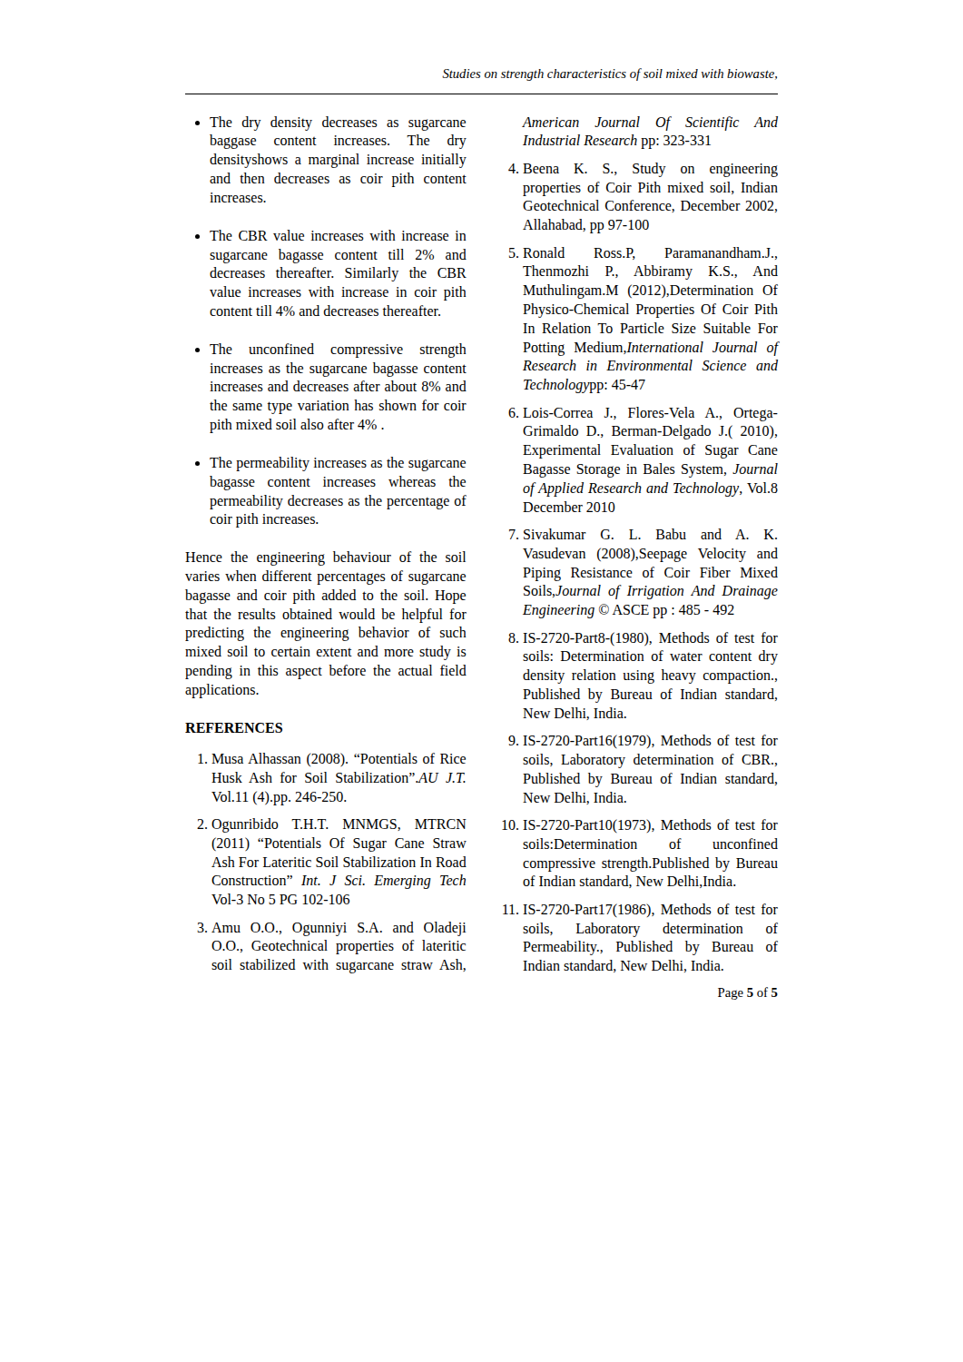Studies on strength characteristics of soil mixed with biowaste,
The dry density decreases as sugarcane baggase content increases. The dry densityshows a marginal increase initially and then decreases as coir pith content increases.
The CBR value increases with increase in sugarcane bagasse content till 2% and decreases thereafter. Similarly the CBR value increases with increase in coir pith content till 4% and decreases thereafter.
The unconfined compressive strength increases as the sugarcane bagasse content increases and decreases after about 8% and the same type variation has shown for coir pith mixed soil also after 4% .
The permeability increases as the sugarcane bagasse content increases whereas the permeability decreases as the percentage of coir pith increases.
Hence the engineering behaviour of the soil varies when different percentages of sugarcane bagasse and coir pith added to the soil. Hope that the results obtained would be helpful for predicting the engineering behavior of such mixed soil to certain extent and more study is pending in this aspect before the actual field applications.
REFERENCES
Musa Alhassan (2008). “Potentials of Rice Husk Ash for Soil Stabilization”.AU J.T. Vol.11 (4).pp. 246-250.
Ogunribido T.H.T. MNMGS, MTRCN (2011) “Potentials Of Sugar Cane Straw Ash For Lateritic Soil Stabilization In Road Construction” Int. J Sci. Emerging Tech Vol-3 No 5 PG 102-106
Amu O.O., Ogunniyi S.A. and Oladeji O.O., Geotechnical properties of lateritic soil stabilized with sugarcane straw Ash, American Journal Of Scientific And Industrial Research pp: 323-331
Beena K. S., Study on engineering properties of Coir Pith mixed soil, Indian Geotechnical Conference, December 2002, Allahabad, pp 97-100
Ronald Ross.P, Paramanandham.J., Thenmozhi P., Abbiramy K.S., And Muthulingam.M (2012),Determination Of Physico-Chemical Properties Of Coir Pith In Relation To Particle Size Suitable For Potting Medium,International Journal of Research in Environmental Science and Technologypp: 45-47
Lois-Correa J., Flores-Vela A., Ortega-Grimaldo D., Berman-Delgado J.( 2010), Experimental Evaluation of Sugar Cane Bagasse Storage in Bales System, Journal of Applied Research and Technology, Vol.8 December 2010
Sivakumar G. L. Babu and A. K. Vasudevan (2008),Seepage Velocity and Piping Resistance of Coir Fiber Mixed Soils,Journal of Irrigation And Drainage Engineering © ASCE pp : 485 - 492
IS-2720-Part8-(1980), Methods of test for soils: Determination of water content dry density relation using heavy compaction., Published by Bureau of Indian standard, New Delhi, India.
IS-2720-Part16(1979), Methods of test for soils, Laboratory determination of CBR., Published by Bureau of Indian standard, New Delhi, India.
IS-2720-Part10(1973), Methods of test for soils:Determination of unconfined compressive strength.Published by Bureau of Indian standard, New Delhi,India.
IS-2720-Part17(1986), Methods of test for soils, Laboratory determination of Permeability., Published by Bureau of Indian standard, New Delhi, India.
Page 5 of 5